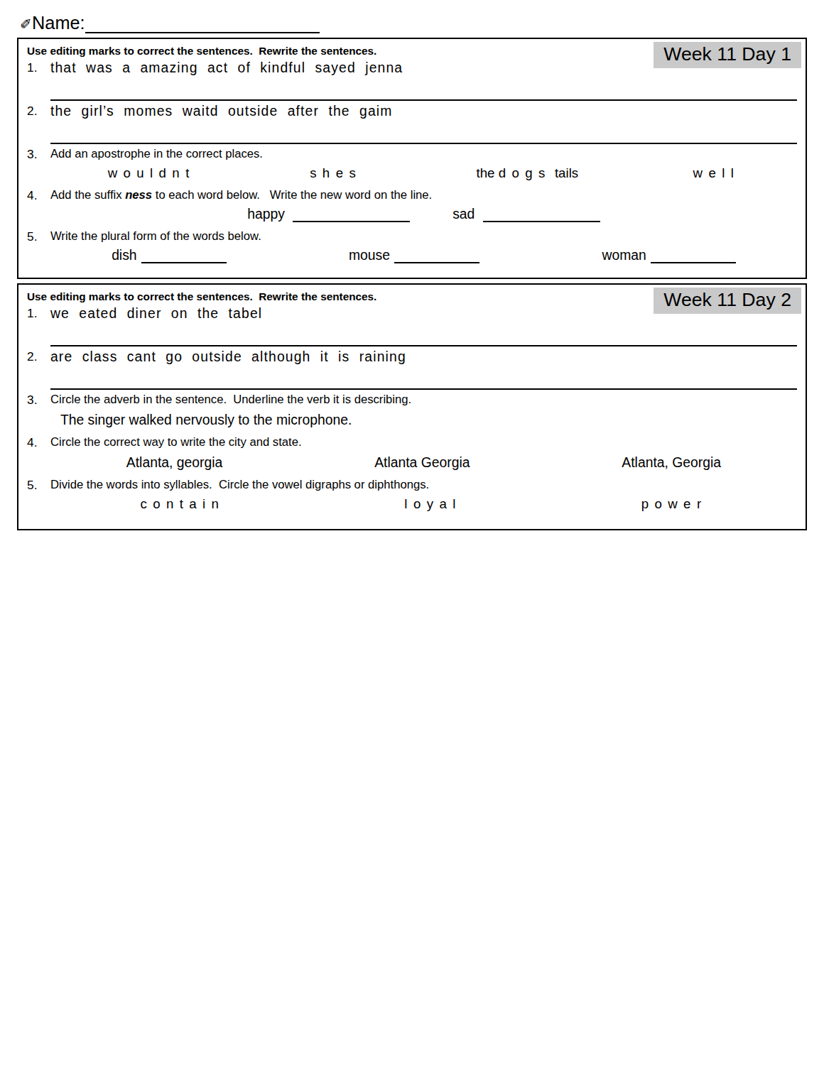✐Name:
Week 11 Day 1
Use editing marks to correct the sentences. Rewrite the sentences.
that was a amazing act of kindful sayed jenna
the girl’s momes waitd outside after the gaim
Add an apostrophe in the correct places.
wouldnt shes the dogs tails well
Add the suffix ness to each word below. Write the new word on the line.
happy sad
Write the plural form of the words below.
dish mouse woman
Week 11 Day 2
Use editing marks to correct the sentences. Rewrite the sentences.
we eated diner on the tabel
are class cant go outside although it is raining
Circle the adverb in the sentence. Underline the verb it is describing.
The singer walked nervously to the microphone.
Circle the correct way to write the city and state.
Atlanta, georgia Atlanta Georgia Atlanta, Georgia
Divide the words into syllables. Circle the vowel digraphs or diphthongs.
contain loyal power